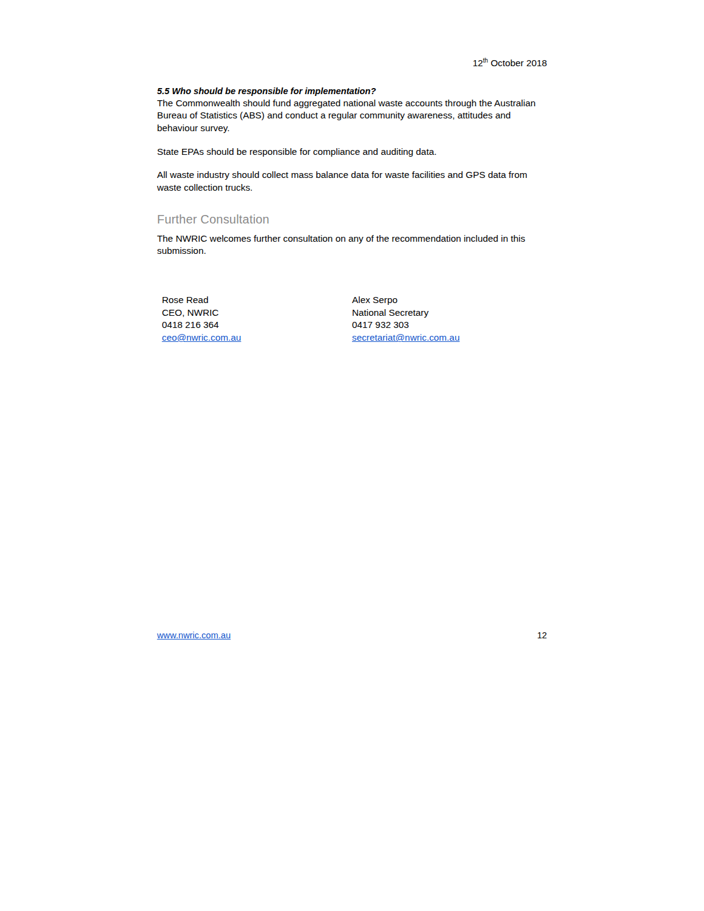12th October 2018
5.5 Who should be responsible for implementation?
The Commonwealth should fund aggregated national waste accounts through the Australian Bureau of Statistics (ABS) and conduct a regular community awareness, attitudes and behaviour survey.
State EPAs should be responsible for compliance and auditing data.
All waste industry should collect mass balance data for waste facilities and GPS data from waste collection trucks.
Further Consultation
The NWRIC welcomes further consultation on any of the recommendation included in this submission.
Rose Read
CEO, NWRIC
0418 216 364
ceo@nwric.com.au
Alex Serpo
National Secretary
0417 932 303
secretariat@nwric.com.au
www.nwric.com.au 12